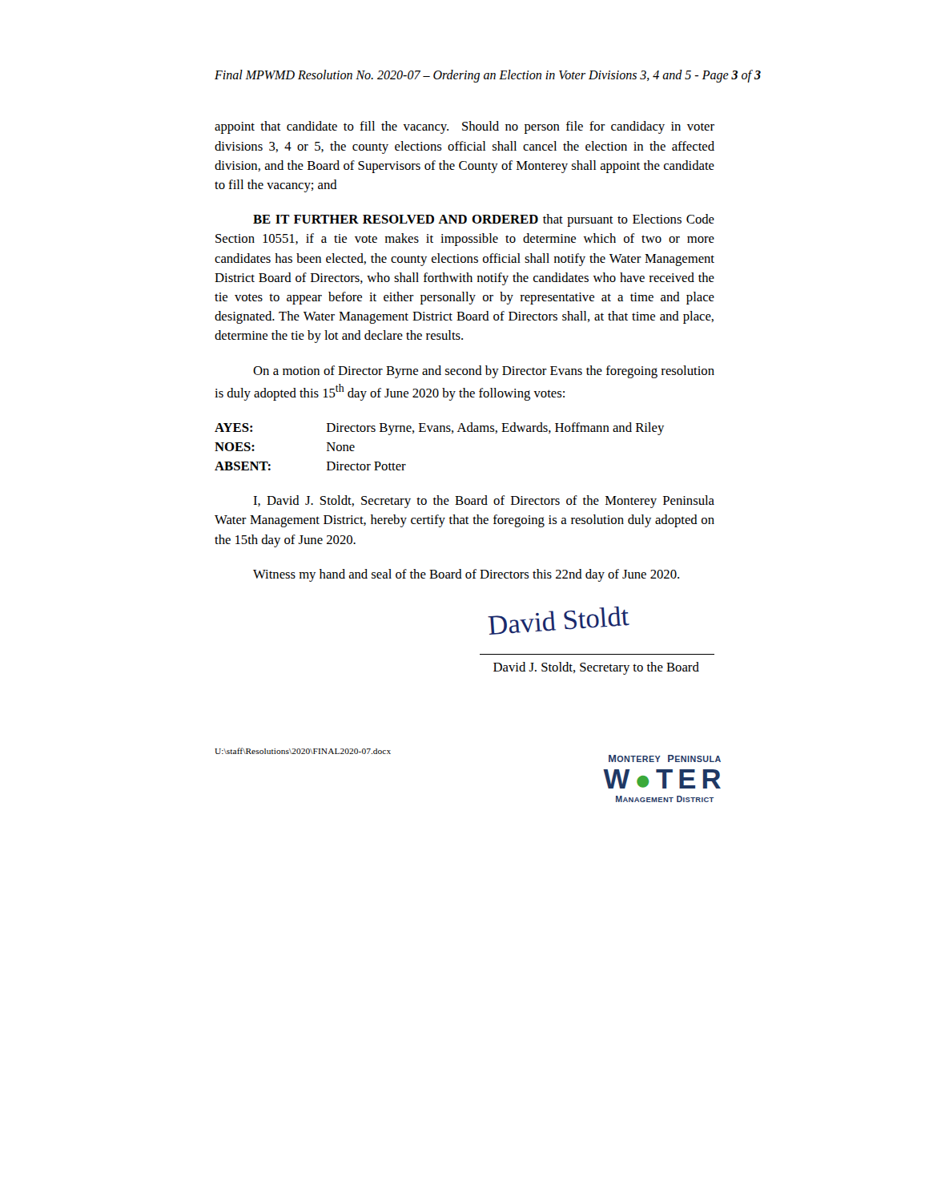Final MPWMD Resolution No. 2020-07 – Ordering an Election in Voter Divisions 3, 4 and 5 - Page 3 of 3
appoint that candidate to fill the vacancy. Should no person file for candidacy in voter divisions 3, 4 or 5, the county elections official shall cancel the election in the affected division, and the Board of Supervisors of the County of Monterey shall appoint the candidate to fill the vacancy; and
BE IT FURTHER RESOLVED AND ORDERED that pursuant to Elections Code Section 10551, if a tie vote makes it impossible to determine which of two or more candidates has been elected, the county elections official shall notify the Water Management District Board of Directors, who shall forthwith notify the candidates who have received the tie votes to appear before it either personally or by representative at a time and place designated. The Water Management District Board of Directors shall, at that time and place, determine the tie by lot and declare the results.
On a motion of Director Byrne and second by Director Evans the foregoing resolution is duly adopted this 15th day of June 2020 by the following votes:
| AYES: | Directors Byrne, Evans, Adams, Edwards, Hoffmann and Riley |
| NOES: | None |
| ABSENT: | Director Potter |
I, David J. Stoldt, Secretary to the Board of Directors of the Monterey Peninsula Water Management District, hereby certify that the foregoing is a resolution duly adopted on the 15th day of June 2020.
Witness my hand and seal of the Board of Directors this 22nd day of June 2020.
David Stoldt
David J. Stoldt, Secretary to the Board
U:\staff\Resolutions\2020\FINAL2020-07.docx
MONTEREY PENINSULA
W●TER
MANAGEMENT DISTRICT